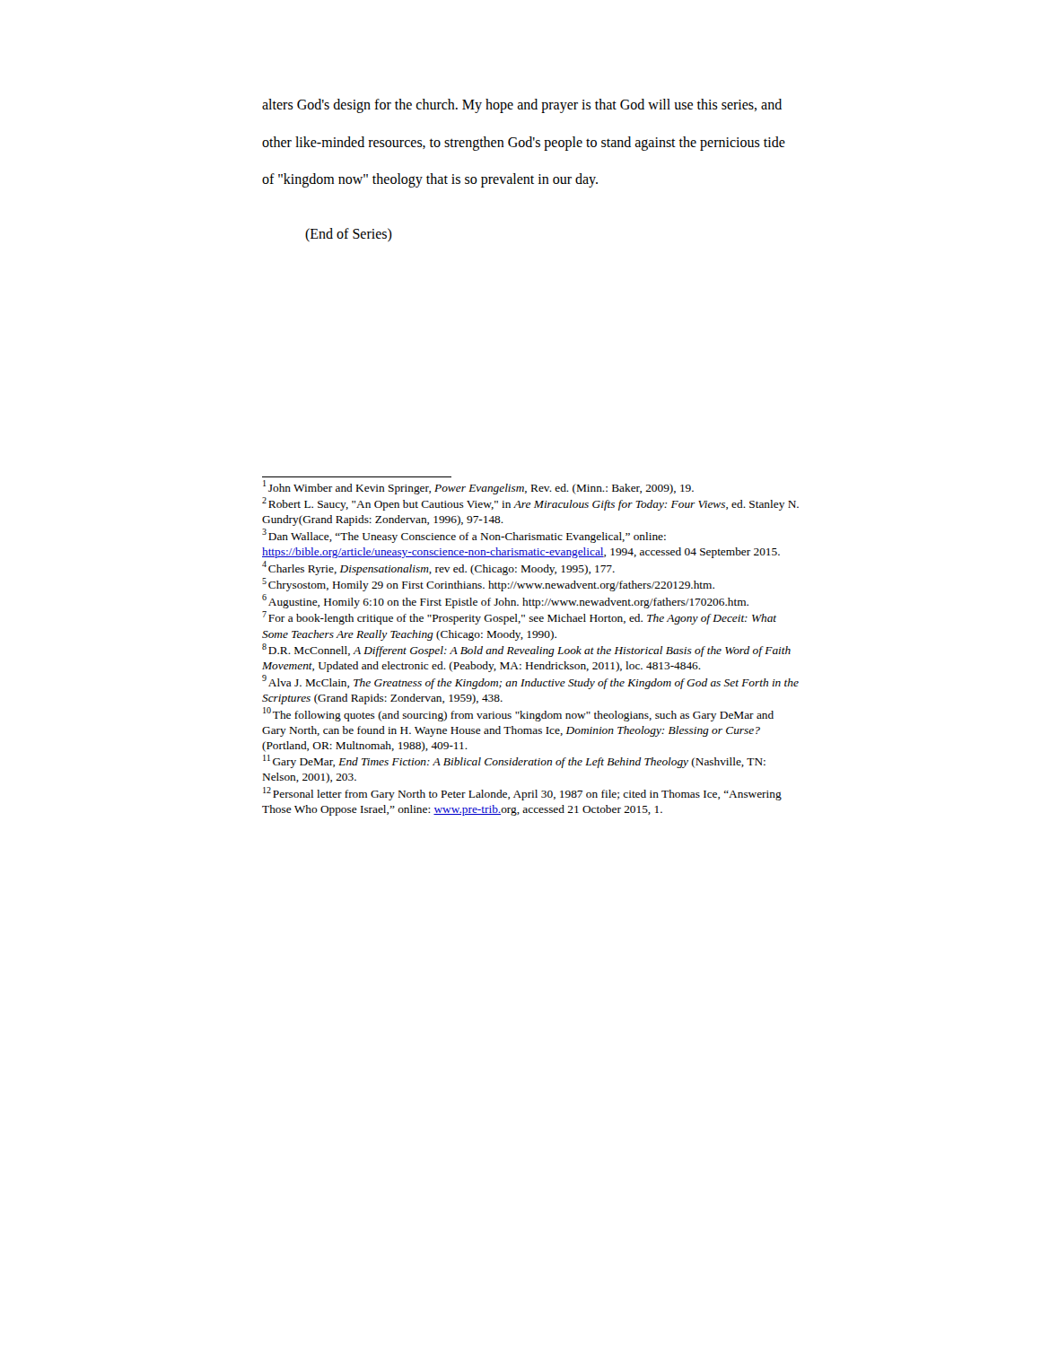alters God's design for the church. My hope and prayer is that God will use this series, and other like-minded resources, to strengthen God's people to stand against the pernicious tide of "kingdom now" theology that is so prevalent in our day.
(End of Series)
1 John Wimber and Kevin Springer, Power Evangelism, Rev. ed. (Minn.: Baker, 2009), 19.
2 Robert L. Saucy, "An Open but Cautious View," in Are Miraculous Gifts for Today: Four Views, ed. Stanley N. Gundry(Grand Rapids: Zondervan, 1996), 97-148.
3 Dan Wallace, “The Uneasy Conscience of a Non-Charismatic Evangelical,” online: https://bible.org/article/uneasy-conscience-non-charismatic-evangelical, 1994, accessed 04 September 2015.
4 Charles Ryrie, Dispensationalism, rev ed. (Chicago: Moody, 1995), 177.
5 Chrysostom, Homily 29 on First Corinthians. http://www.newadvent.org/fathers/220129.htm.
6 Augustine, Homily 6:10 on the First Epistle of John. http://www.newadvent.org/fathers/170206.htm.
7 For a book-length critique of the "Prosperity Gospel," see Michael Horton, ed. The Agony of Deceit: What Some Teachers Are Really Teaching (Chicago: Moody, 1990).
8 D.R. McConnell, A Different Gospel: A Bold and Revealing Look at the Historical Basis of the Word of Faith Movement, Updated and electronic ed. (Peabody, MA: Hendrickson, 2011), loc. 4813-4846.
9 Alva J. McClain, The Greatness of the Kingdom; an Inductive Study of the Kingdom of God as Set Forth in the Scriptures (Grand Rapids: Zondervan, 1959), 438.
10 The following quotes (and sourcing) from various "kingdom now" theologians, such as Gary DeMar and Gary North, can be found in H. Wayne House and Thomas Ice, Dominion Theology: Blessing or Curse? (Portland, OR: Multnomah, 1988), 409-11.
11 Gary DeMar, End Times Fiction: A Biblical Consideration of the Left Behind Theology (Nashville, TN: Nelson, 2001), 203.
12 Personal letter from Gary North to Peter Lalonde, April 30, 1987 on file; cited in Thomas Ice, “Answering Those Who Oppose Israel,” online: www.pre-trib. org, accessed 21 October 2015, 1.